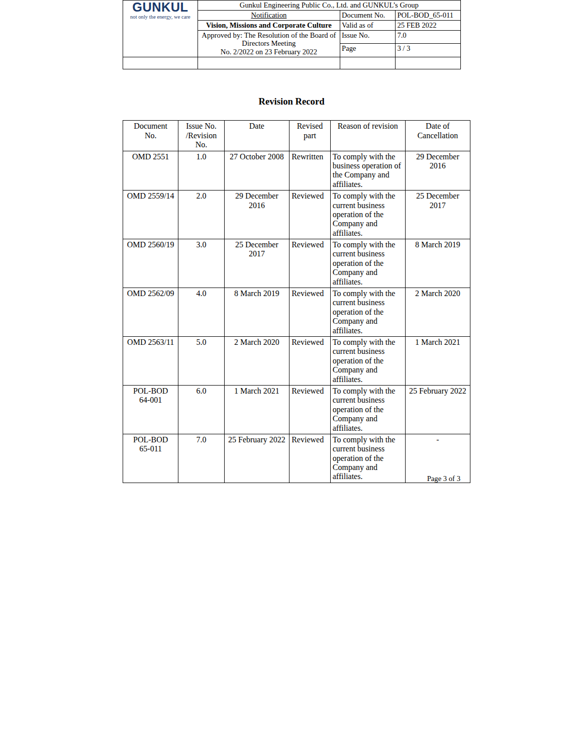| GUNKUL not only the energy, we care | Gunkul Engineering Public Co., Ltd. and GUNKUL’s Group |
| Notification | Document No. | POL-BOD_65-011 |
| Vision, Missions and Corporate Culture | Valid as of | 25 FEB 2022 |
| Approved by: The Resolution of the Board of Directors Meeting No. 2/2022 on 23 February 2022 | Issue No. | 7.0 |
| Page | 3 / 3 |
Revision Record
| Document No. | Issue No. /Revision No. | Date | Revised part | Reason of revision | Date of Cancellation |
| --- | --- | --- | --- | --- | --- |
| OMD 2551 | 1.0 | 27 October 2008 | Rewritten | To comply with the business operation of the Company and affiliates. | 29 December 2016 |
| OMD 2559/14 | 2.0 | 29 December 2016 | Reviewed | To comply with the current business operation of the Company and affiliates. | 25 December 2017 |
| OMD 2560/19 | 3.0 | 25 December 2017 | Reviewed | To comply with the current business operation of the Company and affiliates. | 8 March 2019 |
| OMD 2562/09 | 4.0 | 8 March 2019 | Reviewed | To comply with the current business operation of the Company and affiliates. | 2 March 2020 |
| OMD 2563/11 | 5.0 | 2 March 2020 | Reviewed | To comply with the current business operation of the Company and affiliates. | 1 March 2021 |
| POL-BOD 64-001 | 6.0 | 1 March 2021 | Reviewed | To comply with the current business operation of the Company and affiliates. | 25 February 2022 |
| POL-BOD 65-011 | 7.0 | 25 February 2022 | Reviewed | To comply with the current business operation of the Company and affiliates. | - |
Page 3 of 3